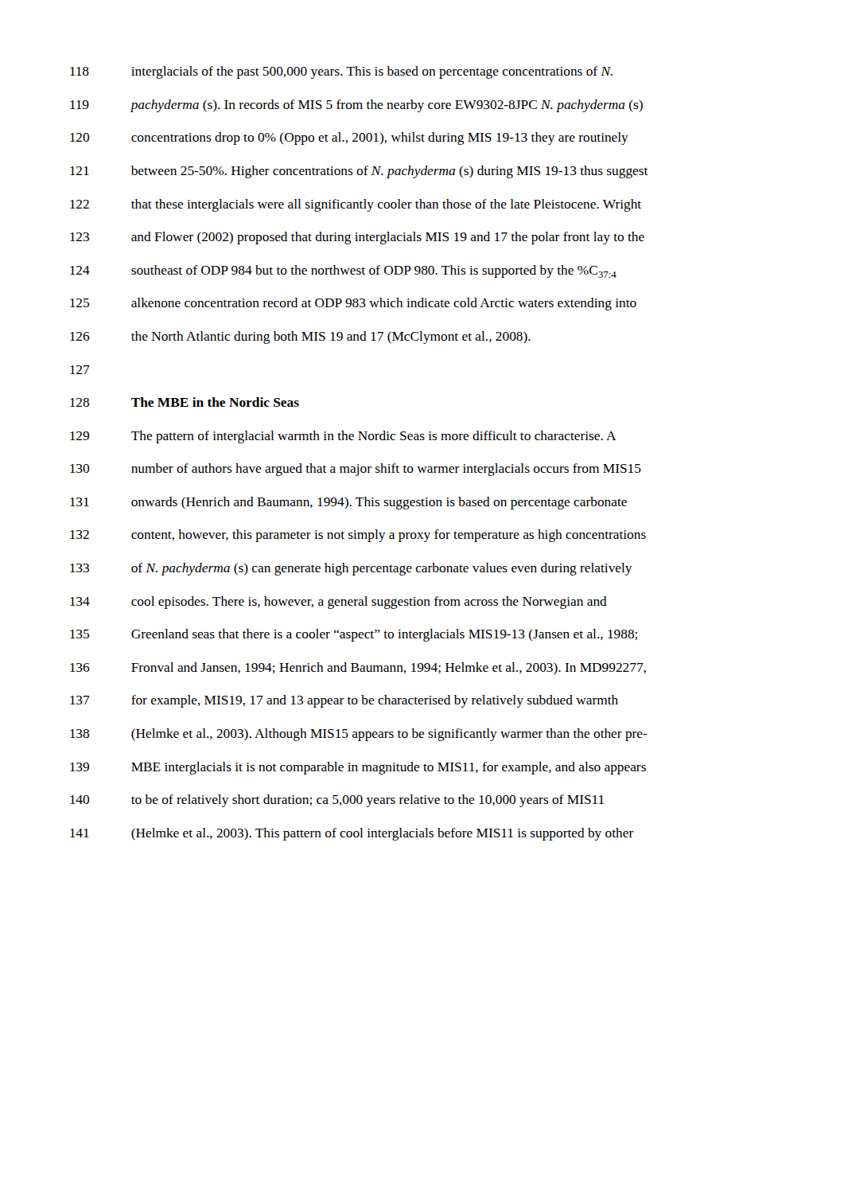interglacials of the past 500,000 years. This is based on percentage concentrations of N.
pachyderma (s). In records of MIS 5 from the nearby core EW9302-8JPC N. pachyderma (s)
concentrations drop to 0% (Oppo et al., 2001), whilst during MIS 19-13 they are routinely
between 25-50%. Higher concentrations of N. pachyderma (s) during MIS 19-13 thus suggest
that these interglacials were all significantly cooler than those of the late Pleistocene. Wright
and Flower (2002) proposed that during interglacials MIS 19 and 17 the polar front lay to the
southeast of ODP 984 but to the northwest of ODP 980. This is supported by the %C37:4
alkenone concentration record at ODP 983 which indicate cold Arctic waters extending into
the North Atlantic during both MIS 19 and 17 (McClymont et al., 2008).
The MBE in the Nordic Seas
The pattern of interglacial warmth in the Nordic Seas is more difficult to characterise. A
number of authors have argued that a major shift to warmer interglacials occurs from MIS15
onwards (Henrich and Baumann, 1994). This suggestion is based on percentage carbonate
content, however, this parameter is not simply a proxy for temperature as high concentrations
of N. pachyderma (s) can generate high percentage carbonate values even during relatively
cool episodes. There is, however, a general suggestion from across the Norwegian and
Greenland seas that there is a cooler “aspect” to interglacials MIS19-13 (Jansen et al., 1988;
Fronval and Jansen, 1994; Henrich and Baumann, 1994; Helmke et al., 2003). In MD992277,
for example, MIS19, 17 and 13 appear to be characterised by relatively subdued warmth
(Helmke et al., 2003). Although MIS15 appears to be significantly warmer than the other pre-
MBE interglacials it is not comparable in magnitude to MIS11, for example, and also appears
to be of relatively short duration; ca 5,000 years relative to the 10,000 years of MIS11
(Helmke et al., 2003). This pattern of cool interglacials before MIS11 is supported by other